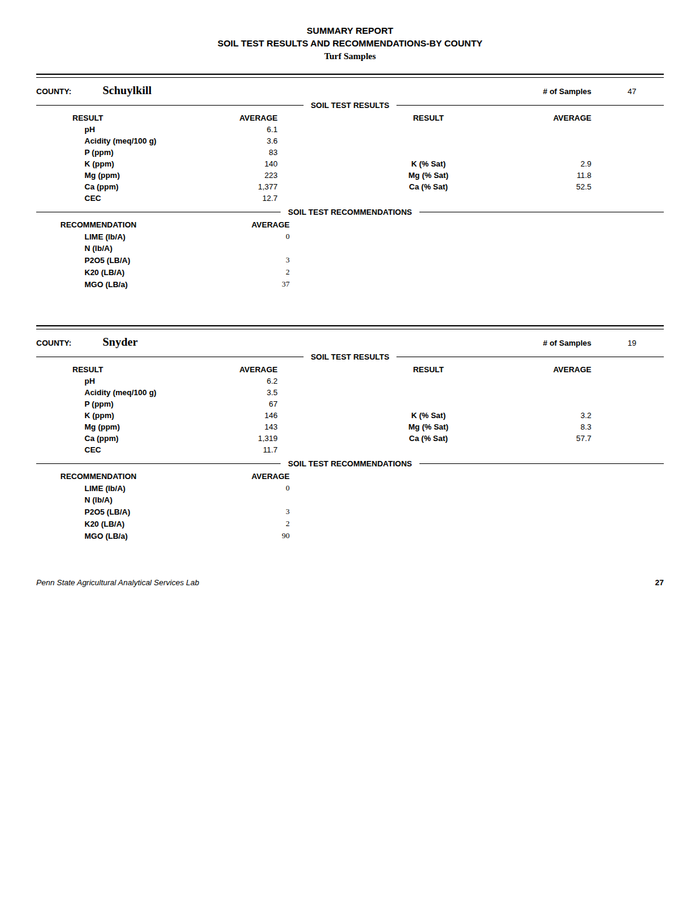SUMMARY REPORT
SOIL TEST RESULTS AND RECOMMENDATIONS-BY COUNTY
Turf Samples
COUNTY:
Schuylkill
# of Samples
47
SOIL TEST RESULTS
| RESULT | AVERAGE | RESULT | AVERAGE |
| --- | --- | --- | --- |
| pH | 6.1 | | |
| Acidity (meq/100 g) | 3.6 | | |
| P (ppm) | 83 | | |
| K (ppm) | 140 | K (% Sat) | 2.9 |
| Mg (ppm) | 223 | Mg (% Sat) | 11.8 |
| Ca (ppm) | 1,377 | Ca (% Sat) | 52.5 |
| CEC | 12.7 | | |
SOIL TEST RECOMMENDATIONS
| RECOMMENDATION | AVERAGE | |
| --- | --- | --- |
| LIME (lb/A) | 0 | |
| N (lb/A) | | |
| P2O5 (LB/A) | 3 | |
| K20 (LB/A) | 2 | |
| MGO (LB/a) | 37 | |
COUNTY:
Snyder
# of Samples
19
SOIL TEST RESULTS
| RESULT | AVERAGE | RESULT | AVERAGE |
| --- | --- | --- | --- |
| pH | 6.2 | | |
| Acidity (meq/100 g) | 3.5 | | |
| P (ppm) | 67 | | |
| K (ppm) | 146 | K (% Sat) | 3.2 |
| Mg (ppm) | 143 | Mg (% Sat) | 8.3 |
| Ca (ppm) | 1,319 | Ca (% Sat) | 57.7 |
| CEC | 11.7 | | |
SOIL TEST RECOMMENDATIONS
| RECOMMENDATION | AVERAGE | |
| --- | --- | --- |
| LIME (lb/A) | 0 | |
| N (lb/A) | | |
| P2O5 (LB/A) | 3 | |
| K20 (LB/A) | 2 | |
| MGO (LB/a) | 90 | |
Penn State Agricultural Analytical Services Lab
27